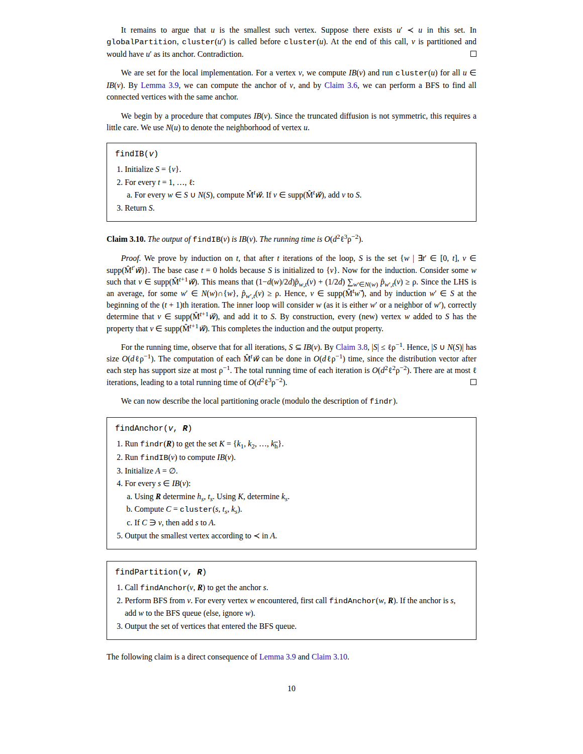It remains to argue that u is the smallest such vertex. Suppose there exists u′ ≺ u in this set. In globalPartition, cluster(u′) is called before cluster(u). At the end of this call, v is partitioned and would have u′ as its anchor. Contradiction.
We are set for the local implementation. For a vertex v, we compute IB(v) and run cluster(u) for all u ∈ IB(v). By Lemma 3.9, we can compute the anchor of v, and by Claim 3.6, we can perform a BFS to find all connected vertices with the same anchor.
We begin by a procedure that computes IB(v). Since the truncated diffusion is not symmetric, this requires a little care. We use N(u) to denote the neighborhood of vertex u.
findIB(v)
Initialize S = {v}.
For every t = 1, …, ℓ:
For every w ∈ S ∪ N(S), compute M̂tw⃗. If v ∈ supp(M̂tw⃗), add v to S.
Return S.
Claim 3.10. The output of findIB(v) is IB(v). The running time is O(d2ℓ3ρ−2).
Proof. We prove by induction on t, that after t iterations of the loop, S is the set {w | ∃t′ ∈ [0, t], v ∈ supp(M̂t′w⃗)}. The base case t = 0 holds because S is initialized to {v}. Now for the induction. Consider some w such that v ∈ supp(M̂t+1w⃗). This means that (1−d(w)/2d)p̂w,t(v) + (1/2d) ∑w′∈N(w) p̂w′,t(v) ≥ ρ. Since the LHS is an average, for some w′ ∈ N(w)∩{w}, p̂w′,t(v) ≥ ρ. Hence, v ∈ supp(M̂tw′⃗), and by induction w′ ∈ S at the beginning of the (t + 1)th iteration. The inner loop will consider w (as it is either w′ or a neighbor of w′), correctly determine that v ∈ supp(M̂t+1w⃗), and add it to S. By construction, every (new) vertex w added to S has the property that v ∈ supp(M̂t+1w⃗). This completes the induction and the output property.
For the running time, observe that for all iterations, S ⊆ IB(v). By Claim 3.8, |S| ≤ ℓρ−1. Hence, |S ∪ N(S)| has size O(dℓρ−1). The computation of each M̂tw⃗ can be done in O(dℓρ−1) time, since the distribution vector after each step has support size at most ρ−1. The total running time of each iteration is O(d2ℓ2ρ−2). There are at most ℓ iterations, leading to a total running time of O(d2ℓ3ρ−2).
We can now describe the local partitioning oracle (modulo the description of findr).
findAnchor(v, R)
Run findr(R) to get the set K = {k1, k2, …, kh}.
Run findIB(v) to compute IB(v).
Initialize A = ∅.
For every s ∈ IB(v):
Using R determine hs, ts. Using K, determine ks.
Compute C = cluster(s, ts, ks).
If C ∋ v, then add s to A.
Output the smallest vertex according to ≺ in A.
findPartition(v, R)
Call findAnchor(v, R) to get the anchor s.
Perform BFS from v. For every vertex w encountered, first call findAnchor(w, R). If the anchor is s, add w to the BFS queue (else, ignore w).
Output the set of vertices that entered the BFS queue.
The following claim is a direct consequence of Lemma 3.9 and Claim 3.10.
10